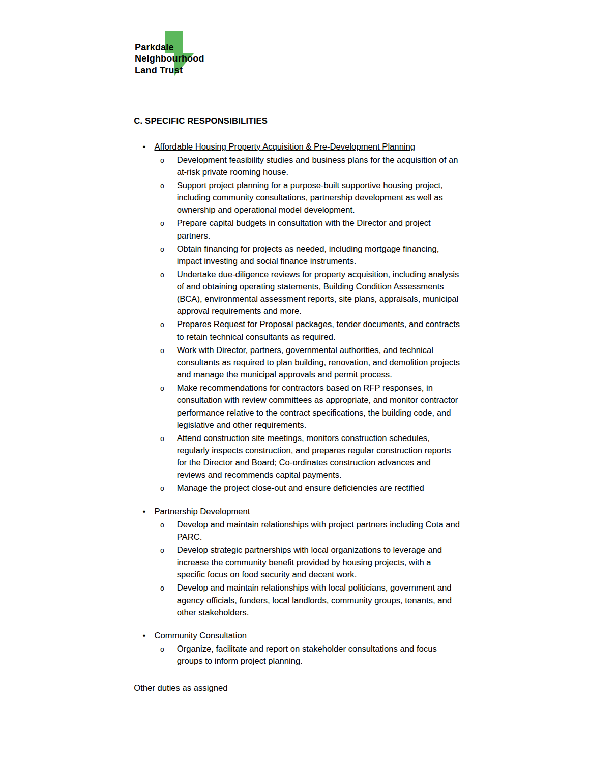Parkdale
Neighbourhood
Land Trust
C. SPECIFIC RESPONSIBILITIES
Affordable Housing Property Acquisition & Pre-Development Planning
Development feasibility studies and business plans for the acquisition of an at-risk private rooming house.
Support project planning for a purpose-built supportive housing project, including community consultations, partnership development as well as ownership and operational model development.
Prepare capital budgets in consultation with the Director and project partners.
Obtain financing for projects as needed, including mortgage financing, impact investing and social finance instruments.
Undertake due-diligence reviews for property acquisition, including analysis of and obtaining operating statements, Building Condition Assessments (BCA), environmental assessment reports, site plans, appraisals, municipal approval requirements and more.
Prepares Request for Proposal packages, tender documents, and contracts to retain technical consultants as required.
Work with Director, partners, governmental authorities, and technical consultants as required to plan building, renovation, and demolition projects and manage the municipal approvals and permit process.
Make recommendations for contractors based on RFP responses, in consultation with review committees as appropriate, and monitor contractor performance relative to the contract specifications, the building code, and legislative and other requirements.
Attend construction site meetings, monitors construction schedules, regularly inspects construction, and prepares regular construction reports for the Director and Board; Co-ordinates construction advances and reviews and recommends capital payments.
Manage the project close-out and ensure deficiencies are rectified
Partnership Development
Develop and maintain relationships with project partners including Cota and PARC.
Develop strategic partnerships with local organizations to leverage and increase the community benefit provided by housing projects, with a specific focus on food security and decent work.
Develop and maintain relationships with local politicians, government and agency officials, funders, local landlords, community groups, tenants, and other stakeholders.
Community Consultation
Organize, facilitate and report on stakeholder consultations and focus groups to inform project planning.
Other duties as assigned